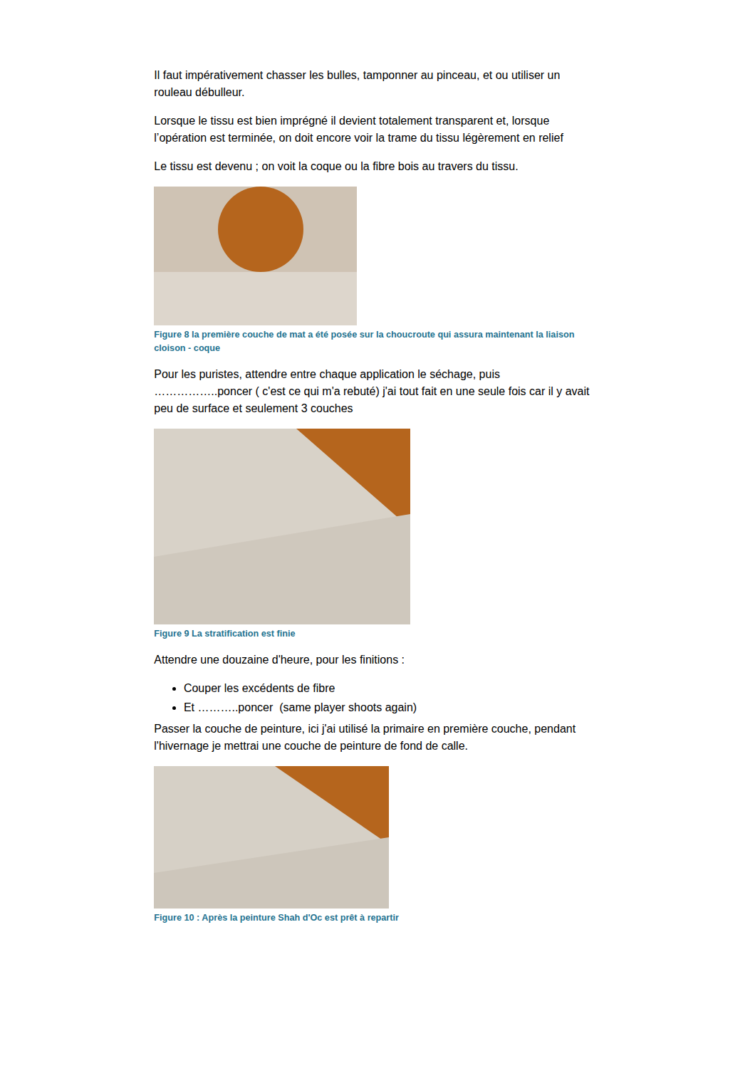Il faut impérativement chasser les bulles, tamponner au pinceau, et ou utiliser un rouleau débulleur.
Lorsque le tissu est bien imprégné il devient totalement transparent et, lorsque l’opération est terminée, on doit encore voir la trame du tissu légèrement en relief
Le tissu est devenu ; on voit la coque ou la fibre bois au travers du tissu.
Figure 8 la première couche de mat a été posée sur la choucroute qui assura maintenant la liaison cloison - coque
Pour les puristes, attendre entre chaque application le séchage, puis ……………..poncer ( c'est ce qui m'a rebuté) j'ai tout fait en une seule fois car il y avait peu de surface et seulement 3 couches
Figure 9 La stratification est finie
Attendre une douzaine d'heure, pour les finitions :
Couper les excédents de fibre
Et ………..poncer (same player shoots again)
Passer la couche de peinture, ici j'ai utilisé la primaire en première couche, pendant l'hivernage je mettrai une couche de peinture de fond de calle.
Figure 10 : Après la peinture Shah d'Oc est prêt à repartir